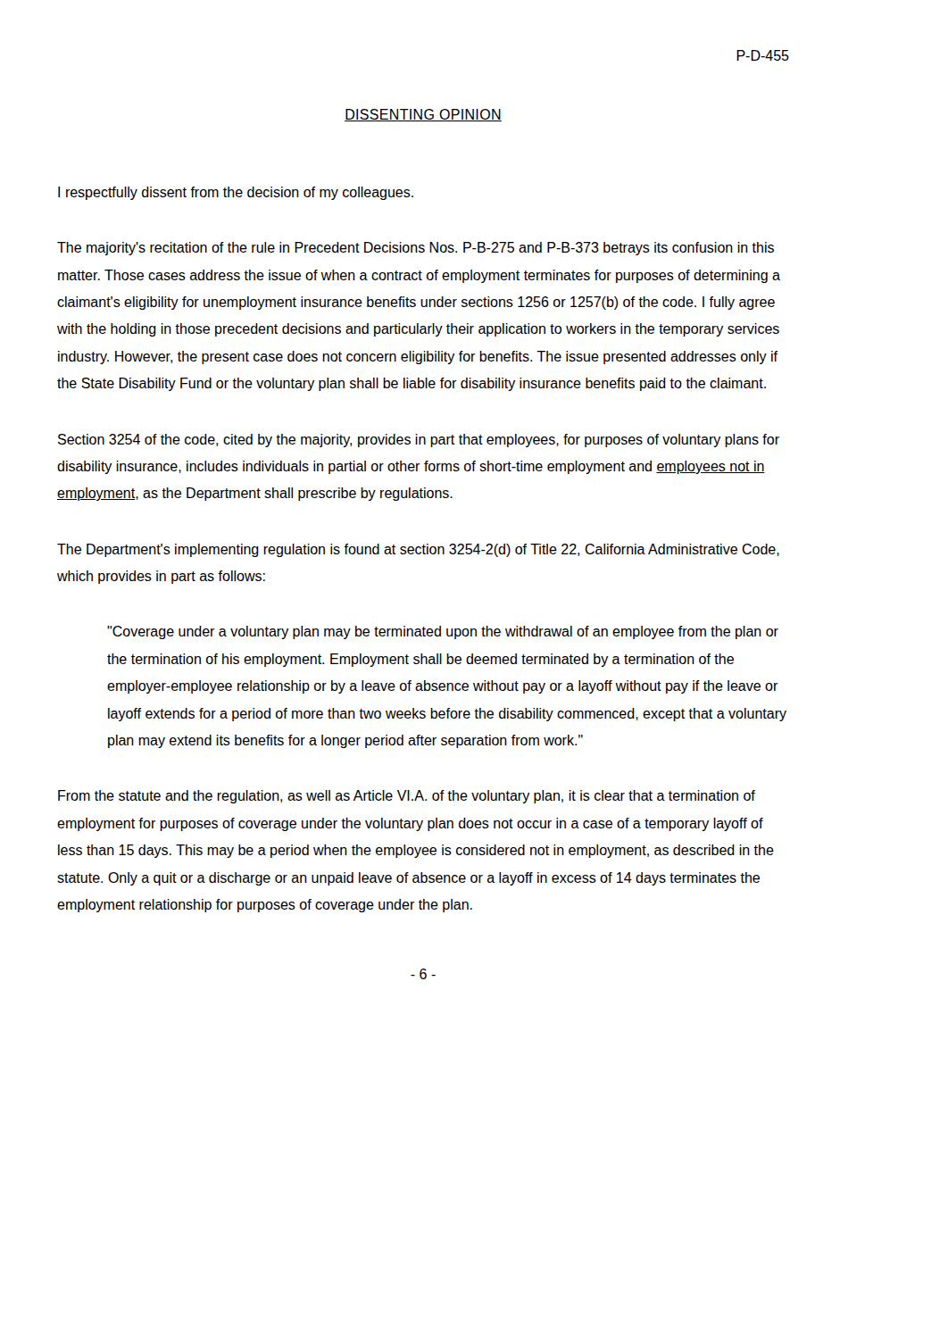P-D-455
DISSENTING OPINION
I respectfully dissent from the decision of my colleagues.
The majority's recitation of the rule in Precedent Decisions Nos. P-B-275 and P-B-373 betrays its confusion in this matter. Those cases address the issue of when a contract of employment terminates for purposes of determining a claimant's eligibility for unemployment insurance benefits under sections 1256 or 1257(b) of the code. I fully agree with the holding in those precedent decisions and particularly their application to workers in the temporary services industry. However, the present case does not concern eligibility for benefits. The issue presented addresses only if the State Disability Fund or the voluntary plan shall be liable for disability insurance benefits paid to the claimant.
Section 3254 of the code, cited by the majority, provides in part that employees, for purposes of voluntary plans for disability insurance, includes individuals in partial or other forms of short-time employment and employees not in employment, as the Department shall prescribe by regulations.
The Department's implementing regulation is found at section 3254-2(d) of Title 22, California Administrative Code, which provides in part as follows:
"Coverage under a voluntary plan may be terminated upon the withdrawal of an employee from the plan or the termination of his employment. Employment shall be deemed terminated by a termination of the employer-employee relationship or by a leave of absence without pay or a layoff without pay if the leave or layoff extends for a period of more than two weeks before the disability commenced, except that a voluntary plan may extend its benefits for a longer period after separation from work."
From the statute and the regulation, as well as Article VI.A. of the voluntary plan, it is clear that a termination of employment for purposes of coverage under the voluntary plan does not occur in a case of a temporary layoff of less than 15 days. This may be a period when the employee is considered not in employment, as described in the statute. Only a quit or a discharge or an unpaid leave of absence or a layoff in excess of 14 days terminates the employment relationship for purposes of coverage under the plan.
- 6 -